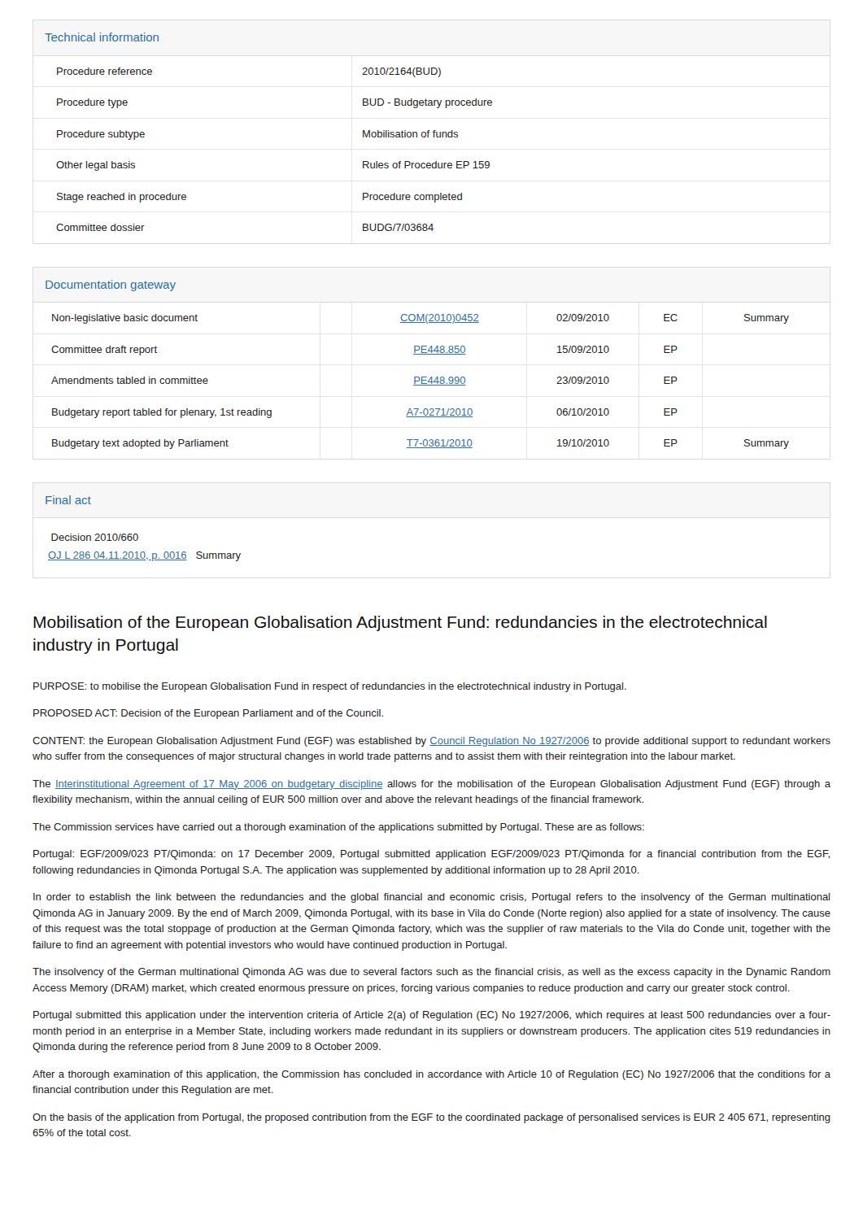Technical information
| Procedure reference | 2010/2164(BUD) |
| Procedure type | BUD - Budgetary procedure |
| Procedure subtype | Mobilisation of funds |
| Other legal basis | Rules of Procedure EP 159 |
| Stage reached in procedure | Procedure completed |
| Committee dossier | BUDG/7/03684 |
Documentation gateway
| Non-legislative basic document | | COM(2010)0452 | 02/09/2010 | EC | Summary |
| Committee draft report | | PE448.850 | 15/09/2010 | EP | |
| Amendments tabled in committee | | PE448.990 | 23/09/2010 | EP | |
| Budgetary report tabled for plenary, 1st reading | | A7-0271/2010 | 06/10/2010 | EP | |
| Budgetary text adopted by Parliament | | T7-0361/2010 | 19/10/2010 | EP | Summary |
Final act
Decision 2010/660 OJ L 286 04.11.2010, p. 0016 Summary
Mobilisation of the European Globalisation Adjustment Fund: redundancies in the electrotechnical industry in Portugal
PURPOSE: to mobilise the European Globalisation Fund in respect of redundancies in the electrotechnical industry in Portugal.
PROPOSED ACT: Decision of the European Parliament and of the Council.
CONTENT: the European Globalisation Adjustment Fund (EGF) was established by Council Regulation No 1927/2006 to provide additional support to redundant workers who suffer from the consequences of major structural changes in world trade patterns and to assist them with their reintegration into the labour market.
The Interinstitutional Agreement of 17 May 2006 on budgetary discipline allows for the mobilisation of the European Globalisation Adjustment Fund (EGF) through a flexibility mechanism, within the annual ceiling of EUR 500 million over and above the relevant headings of the financial framework.
The Commission services have carried out a thorough examination of the applications submitted by Portugal. These are as follows:
Portugal: EGF/2009/023 PT/Qimonda: on 17 December 2009, Portugal submitted application EGF/2009/023 PT/Qimonda for a financial contribution from the EGF, following redundancies in Qimonda Portugal S.A. The application was supplemented by additional information up to 28 April 2010.
In order to establish the link between the redundancies and the global financial and economic crisis, Portugal refers to the insolvency of the German multinational Qimonda AG in January 2009. By the end of March 2009, Qimonda Portugal, with its base in Vila do Conde (Norte region) also applied for a state of insolvency. The cause of this request was the total stoppage of production at the German Qimonda factory, which was the supplier of raw materials to the Vila do Conde unit, together with the failure to find an agreement with potential investors who would have continued production in Portugal.
The insolvency of the German multinational Qimonda AG was due to several factors such as the financial crisis, as well as the excess capacity in the Dynamic Random Access Memory (DRAM) market, which created enormous pressure on prices, forcing various companies to reduce production and carry our greater stock control.
Portugal submitted this application under the intervention criteria of Article 2(a) of Regulation (EC) No 1927/2006, which requires at least 500 redundancies over a four-month period in an enterprise in a Member State, including workers made redundant in its suppliers or downstream producers. The application cites 519 redundancies in Qimonda during the reference period from 8 June 2009 to 8 October 2009.
After a thorough examination of this application, the Commission has concluded in accordance with Article 10 of Regulation (EC) No 1927/2006 that the conditions for a financial contribution under this Regulation are met.
On the basis of the application from Portugal, the proposed contribution from the EGF to the coordinated package of personalised services is EUR 2 405 671, representing 65% of the total cost.